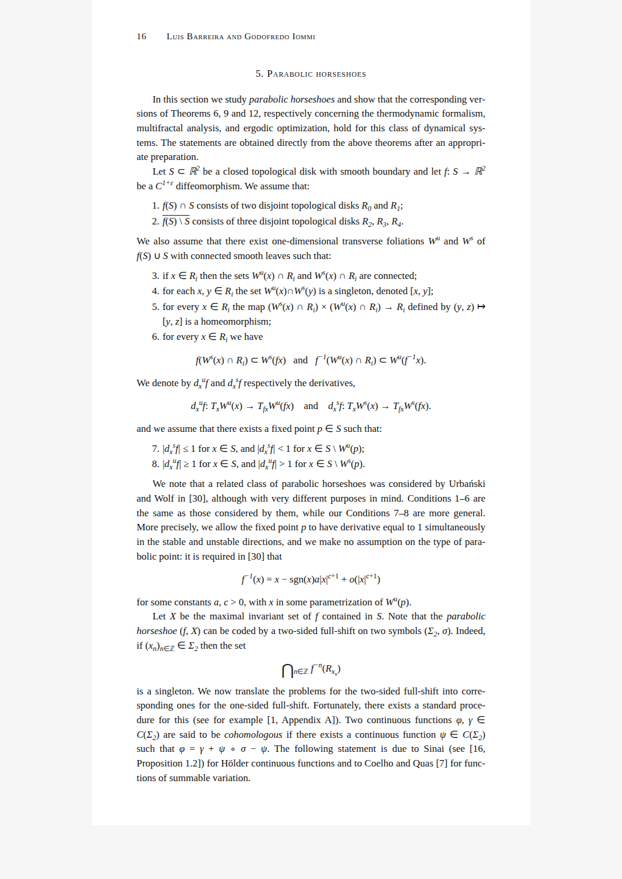16 Luis Barreira and Godofredo Iommi
5. Parabolic horseshoes
In this section we study parabolic horseshoes and show that the corresponding versions of Theorems 6, 9 and 12, respectively concerning the thermodynamic formalism, multifractal analysis, and ergodic optimization, hold for this class of dynamical systems. The statements are obtained directly from the above theorems after an appropriate preparation.
Let S ⊂ ℝ2 be a closed topological disk with smooth boundary and let f: S → ℝ2 be a C1+ε diffeomorphism. We assume that:
1. f(S) ∩ S consists of two disjoint topological disks R0 and R1;
2. f(S) \ S consists of three disjoint topological disks R2, R3, R4.
We also assume that there exist one-dimensional transverse foliations Wu and Ws of f(S) ∪ S with connected smooth leaves such that:
3. if x ∈ Ri then the sets Wu(x) ∩ Ri and Ws(x) ∩ Ri are connected;
4. for each x, y ∈ Ri the set Wu(x)∩Ws(y) is a singleton, denoted [x, y];
5. for every x ∈ Ri the map (Ws(x) ∩ Ri) × (Wu(x) ∩ Ri) → Ri defined by (y, z) ↦ [y, z] is a homeomorphism;
6. for every x ∈ Ri we have
f(Ws(x) ∩ Ri) ⊂ Ws(fx) and f−1(Wu(x) ∩ Ri) ⊂ Wu(f−1x).
We denote by dxuf and dxsf respectively the derivatives,
dxuf: TxWu(x) → TfxWu(fx) and dxsf: TxWs(x) → TfxWs(fx).
and we assume that there exists a fixed point p ∈ S such that:
7. |dxsf| ≤ 1 for x ∈ S, and |dxsf| < 1 for x ∈ S \ Wu(p);
8. |dxuf| ≥ 1 for x ∈ S, and |dxuf| > 1 for x ∈ S \ Ws(p).
We note that a related class of parabolic horseshoes was considered by Urbański and Wolf in [30], although with very different purposes in mind. Conditions 1–6 are the same as those considered by them, while our Conditions 7–8 are more general. More precisely, we allow the fixed point p to have derivative equal to 1 simultaneously in the stable and unstable directions, and we make no assumption on the type of parabolic point: it is required in [30] that
f−1(x) = x − sgn(x)a|x|c+1 + o(|x|c+1)
for some constants a, c > 0, with x in some parametrization of Wu(p).
Let X be the maximal invariant set of f contained in S. Note that the parabolic horseshoe (f, X) can be coded by a two-sided full-shift on two symbols (Σ2, σ). Indeed, if (xn)n∈ℤ ∈ Σ2 then the set
⋂n∈ℤ f−n(Rxn)
is a singleton. We now translate the problems for the two-sided full-shift into corresponding ones for the one-sided full-shift. Fortunately, there exists a standard procedure for this (see for example [1, Appendix A]). Two continuous functions φ, γ ∈ C(Σ2) are said to be cohomologous if there exists a continuous function ψ ∈ C(Σ2) such that φ = γ + ψ ∘ σ − ψ. The following statement is due to Sinai (see [16, Proposition 1.2]) for Hölder continuous functions and to Coelho and Quas [7] for functions of summable variation.